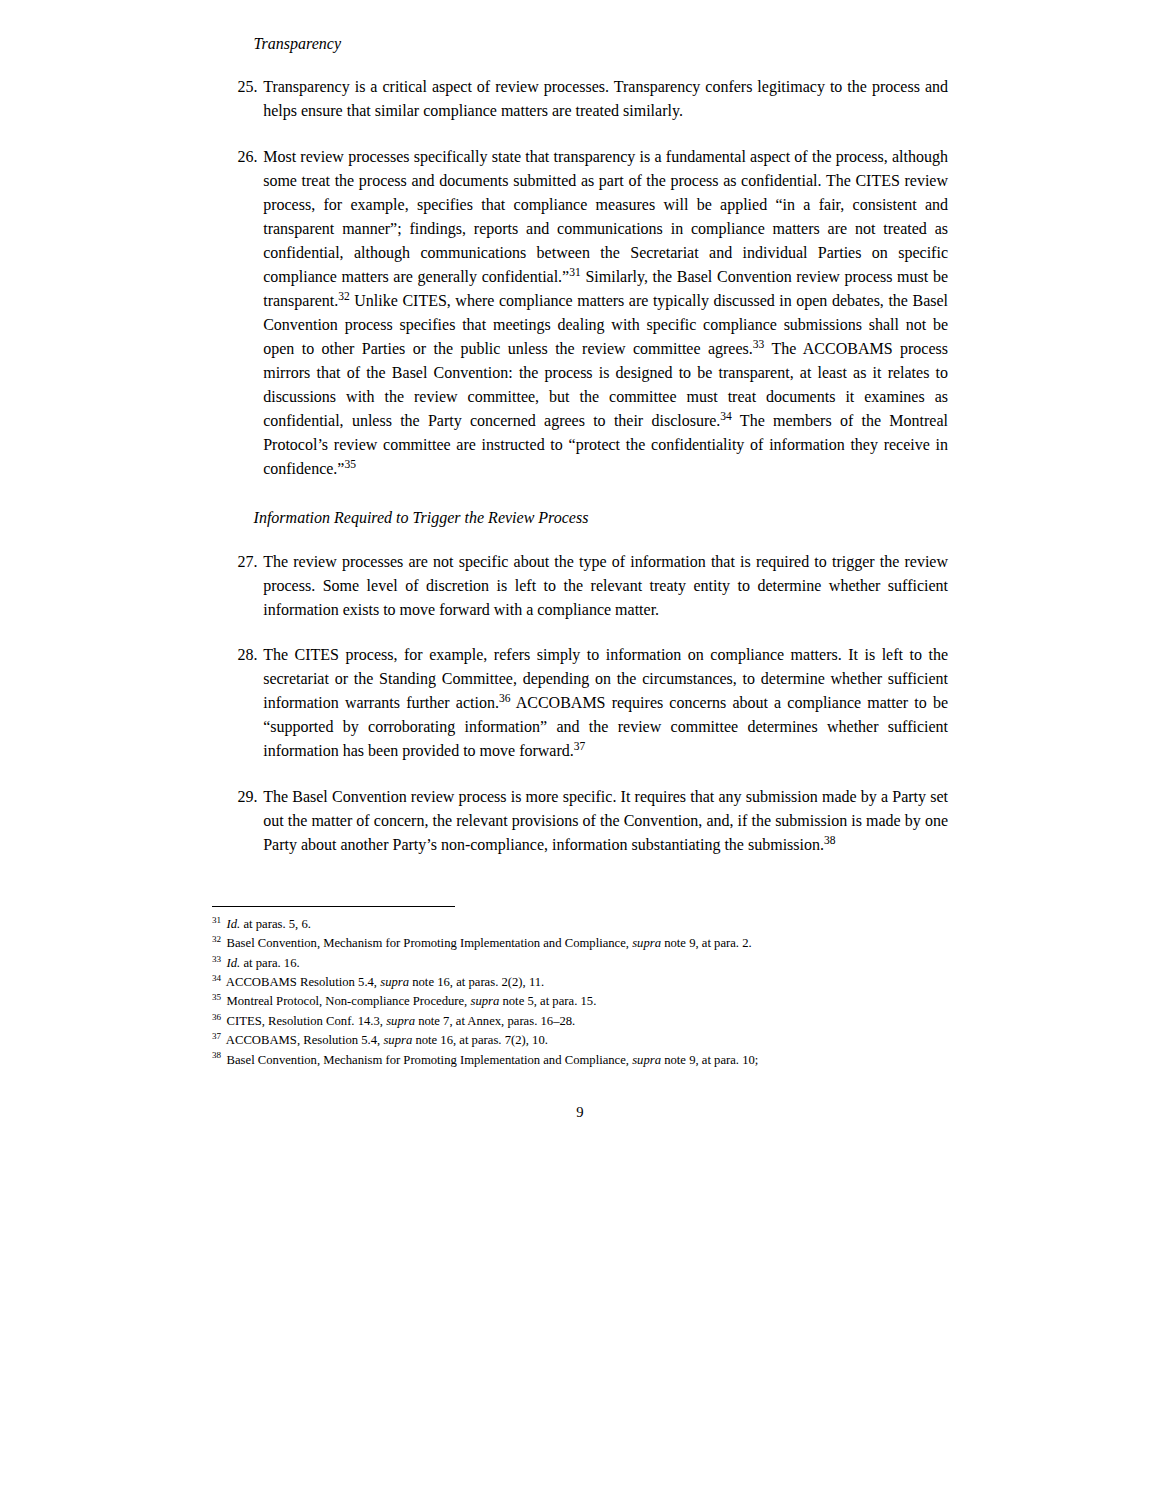Transparency
25.
Transparency is a critical aspect of review processes. Transparency confers legitimacy to the process and helps ensure that similar compliance matters are treated similarly.
26.
Most review processes specifically state that transparency is a fundamental aspect of the process, although some treat the process and documents submitted as part of the process as confidential. The CITES review process, for example, specifies that compliance measures will be applied “in a fair, consistent and transparent manner”; findings, reports and communications in compliance matters are not treated as confidential, although communications between the Secretariat and individual Parties on specific compliance matters are generally confidential.”31 Similarly, the Basel Convention review process must be transparent.32 Unlike CITES, where compliance matters are typically discussed in open debates, the Basel Convention process specifies that meetings dealing with specific compliance submissions shall not be open to other Parties or the public unless the review committee agrees.33 The ACCOBAMS process mirrors that of the Basel Convention: the process is designed to be transparent, at least as it relates to discussions with the review committee, but the committee must treat documents it examines as confidential, unless the Party concerned agrees to their disclosure.34 The members of the Montreal Protocol’s review committee are instructed to “protect the confidentiality of information they receive in confidence.”35
Information Required to Trigger the Review Process
27.
The review processes are not specific about the type of information that is required to trigger the review process. Some level of discretion is left to the relevant treaty entity to determine whether sufficient information exists to move forward with a compliance matter.
28.
The CITES process, for example, refers simply to information on compliance matters. It is left to the secretariat or the Standing Committee, depending on the circumstances, to determine whether sufficient information warrants further action.36 ACCOBAMS requires concerns about a compliance matter to be “supported by corroborating information” and the review committee determines whether sufficient information has been provided to move forward.37
29.
The Basel Convention review process is more specific. It requires that any submission made by a Party set out the matter of concern, the relevant provisions of the Convention, and, if the submission is made by one Party about another Party’s non-compliance, information substantiating the submission.38
31 Id. at paras. 5, 6.
32 Basel Convention, Mechanism for Promoting Implementation and Compliance, supra note 9, at para. 2.
33 Id. at para. 16.
34 ACCOBAMS Resolution 5.4, supra note 16, at paras. 2(2), 11.
35 Montreal Protocol, Non-compliance Procedure, supra note 5, at para. 15.
36 CITES, Resolution Conf. 14.3, supra note 7, at Annex, paras. 16–28.
37 ACCOBAMS, Resolution 5.4, supra note 16, at paras. 7(2), 10.
38 Basel Convention, Mechanism for Promoting Implementation and Compliance, supra note 9, at para. 10;
9